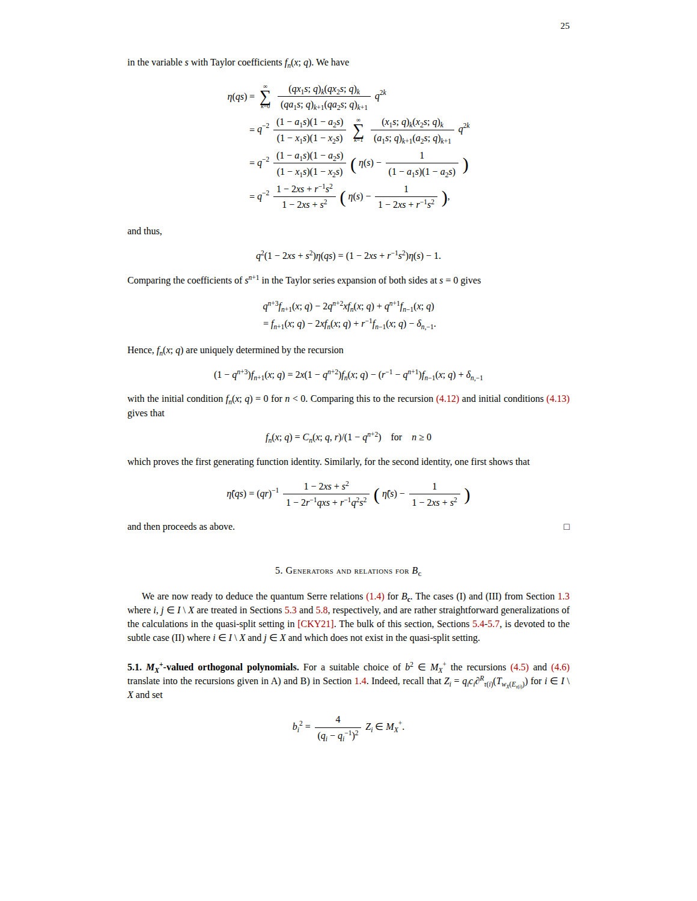25
in the variable s with Taylor coefficients fn(x; q). We have
| η ( qs ) | = | ∞ ∑ k =0 ( qx 1 s ; q ) k ( qx 2 s ; q ) k ( qa 1 s ; q ) k +1 ( qa 2 s ; q ) k +1 q 2 k |
| | = | q −2 (1 − a 1 s )(1 − a 2 s ) (1 − x 1 s )(1 − x 2 s ) ∞ ∑ k =1 ( x 1 s ; q ) k ( x 2 s ; q ) k ( a 1 s ; q ) k +1 ( a 2 s ; q ) k +1 q 2 k |
| | = | q −2 (1 − a 1 s )(1 − a 2 s ) (1 − x 1 s )(1 − x 2 s ) ( η ( s ) − 1 (1 − a 1 s )(1 − a 2 s ) ) |
| | = | q −2 1 − 2 xs + r −1 s 2 1 − 2 xs + s 2 ( η ( s ) − 1 1 − 2 xs + r −1 s 2 ) , |
and thus,
q2(1 − 2xs + s2)η(qs) = (1 − 2xs + r−1s2)η(s) − 1.
Comparing the coefficients of sn+1 in the Taylor series expansion of both sides at s = 0 gives
| q n +3 f n +1 ( x ; q ) − 2 q n +2 xf n ( x ; q ) + q n +1 f n −1 ( x ; q ) |
| | = | f n +1 ( x ; q ) − 2 xf n ( x ; q ) + r −1 f n −1 ( x ; q ) − δ n ,−1 . |
Hence, fn(x; q) are uniquely determined by the recursion
(1 − qn+3)fn+1(x; q) = 2x(1 − qn+2)fn(x; q) − (r−1 − qn+1)fn−1(x; q) + δn,−1
with the initial condition fn(x; q) = 0 for n < 0. Comparing this to the recursion (4.12) and initial conditions (4.13) gives that
fn(x; q) = Cn(x; q, r)/(1 − qn+2) for n ≥ 0
which proves the first generating function identity. Similarly, for the second identity, one first shows that
η̃(qs) = (qr)−1 1 − 2xs + s21 − 2r−1qxs + r−1q2s2 ( η̃(s) − 11 − 2xs + s2 )
and then proceeds as above. □
5. Generators and relations for Bc
We are now ready to deduce the quantum Serre relations (1.4) for Bc. The cases (I) and (III) from Section 1.3 where i, j ∈ I \ X are treated in Sections 5.3 and 5.8, respectively, and are rather straightforward generalizations of the calculations in the quasi-split setting in [CKY21]. The bulk of this section, Sections 5.4-5.7, is devoted to the subtle case (II) where i ∈ I \ X and j ∈ X and which does not exist in the quasi-split setting.
5.1. MX+-valued orthogonal polynomials. For a suitable choice of b2 ∈ MX+ the recursions (4.5) and (4.6) translate into the recursions given in A) and B) in Section 1.4. Indeed, recall that Zi = qici∂Rτ(i)(TwX(Eτ(i))) for i ∈ I \ X and set
bi2 = 4(qi − qi−1)2 Zi ∈ MX+.